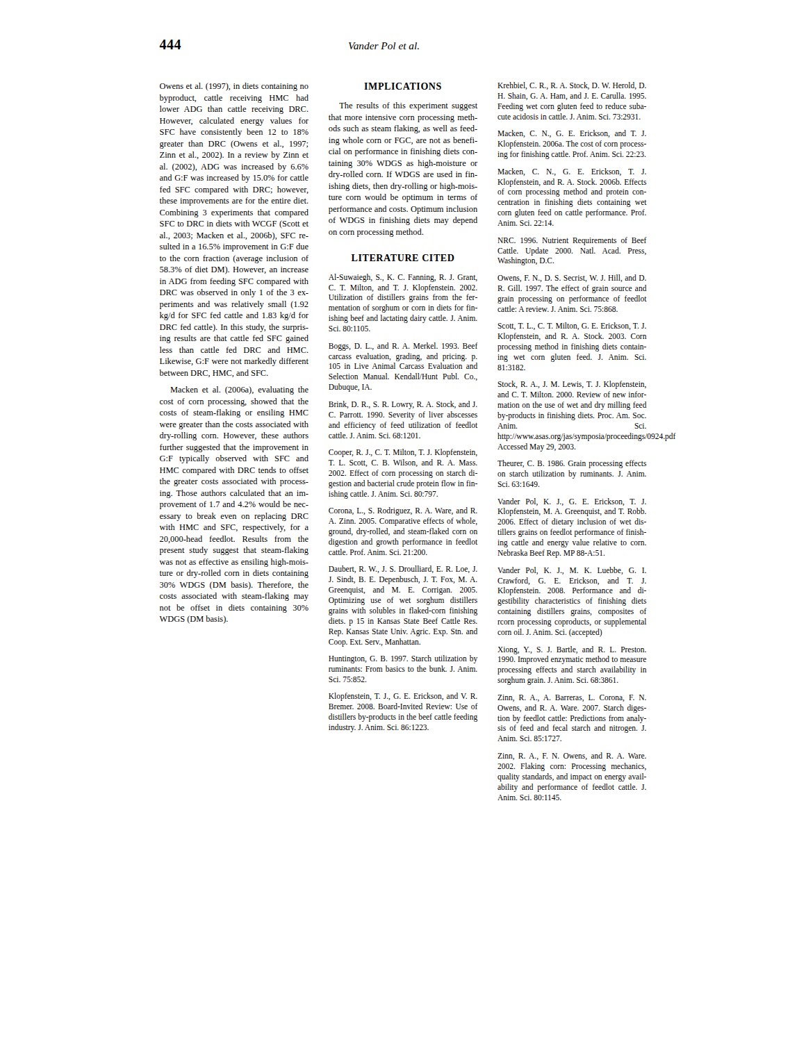444
Vander Pol et al.
Owens et al. (1997), in diets containing no byproduct, cattle receiving HMC had lower ADG than cattle receiving DRC. However, calculated energy values for SFC have consistently been 12 to 18% greater than DRC (Owens et al., 1997; Zinn et al., 2002). In a review by Zinn et al. (2002), ADG was increased by 6.6% and G:F was increased by 15.0% for cattle fed SFC compared with DRC; however, these improvements are for the entire diet. Combining 3 experiments that compared SFC to DRC in diets with WCGF (Scott et al., 2003; Macken et al., 2006b), SFC resulted in a 16.5% improvement in G:F due to the corn fraction (average inclusion of 58.3% of diet DM). However, an increase in ADG from feeding SFC compared with DRC was observed in only 1 of the 3 experiments and was relatively small (1.92 kg/d for SFC fed cattle and 1.83 kg/d for DRC fed cattle). In this study, the surprising results are that cattle fed SFC gained less than cattle fed DRC and HMC. Likewise, G:F were not markedly different between DRC, HMC, and SFC.
Macken et al. (2006a), evaluating the cost of corn processing, showed that the costs of steam-flaking or ensiling HMC were greater than the costs associated with dry-rolling corn. However, these authors further suggested that the improvement in G:F typically observed with SFC and HMC compared with DRC tends to offset the greater costs associated with processing. Those authors calculated that an improvement of 1.7 and 4.2% would be necessary to break even on replacing DRC with HMC and SFC, respectively, for a 20,000-head feedlot. Results from the present study suggest that steam-flaking was not as effective as ensiling high-moisture or dry-rolled corn in diets containing 30% WDGS (DM basis). Therefore, the costs associated with steam-flaking may not be offset in diets containing 30% WDGS (DM basis).
IMPLICATIONS
The results of this experiment suggest that more intensive corn processing methods such as steam flaking, as well as feeding whole corn or FGC, are not as beneficial on performance in finishing diets containing 30% WDGS as high-moisture or dry-rolled corn. If WDGS are used in finishing diets, then dry-rolling or high-moisture corn would be optimum in terms of performance and costs. Optimum inclusion of WDGS in finishing diets may depend on corn processing method.
LITERATURE CITED
Al-Suwaiegh, S., K. C. Fanning, R. J. Grant, C. T. Milton, and T. J. Klopfenstein. 2002. Utilization of distillers grains from the fermentation of sorghum or corn in diets for finishing beef and lactating dairy cattle. J. Anim. Sci. 80:1105.
Boggs, D. L., and R. A. Merkel. 1993. Beef carcass evaluation, grading, and pricing. p. 105 in Live Animal Carcass Evaluation and Selection Manual. Kendall/Hunt Publ. Co., Dubuque, IA.
Brink, D. R., S. R. Lowry, R. A. Stock, and J. C. Parrott. 1990. Severity of liver abscesses and efficiency of feed utilization of feedlot cattle. J. Anim. Sci. 68:1201.
Cooper, R. J., C. T. Milton, T. J. Klopfenstein, T. L. Scott, C. B. Wilson, and R. A. Mass. 2002. Effect of corn processing on starch digestion and bacterial crude protein flow in finishing cattle. J. Anim. Sci. 80:797.
Corona, L., S. Rodriguez, R. A. Ware, and R. A. Zinn. 2005. Comparative effects of whole, ground, dry-rolled, and steam-flaked corn on digestion and growth performance in feedlot cattle. Prof. Anim. Sci. 21:200.
Daubert, R. W., J. S. Droulliard, E. R. Loe, J. J. Sindt, B. E. Depenbusch, J. T. Fox, M. A. Greenquist, and M. E. Corrigan. 2005. Optimizing use of wet sorghum distillers grains with solubles in flaked-corn finishing diets. p 15 in Kansas State Beef Cattle Res. Rep. Kansas State Univ. Agric. Exp. Stn. and Coop. Ext. Serv., Manhattan.
Huntington, G. B. 1997. Starch utilization by ruminants: From basics to the bunk. J. Anim. Sci. 75:852.
Klopfenstein, T. J., G. E. Erickson, and V. R. Bremer. 2008. Board-Invited Review: Use of distillers by-products in the beef cattle feeding industry. J. Anim. Sci. 86:1223.
Krehbiel, C. R., R. A. Stock, D. W. Herold, D. H. Shain, G. A. Ham, and J. E. Carulla. 1995. Feeding wet corn gluten feed to reduce subacute acidosis in cattle. J. Anim. Sci. 73:2931.
Macken, C. N., G. E. Erickson, and T. J. Klopfenstein. 2006a. The cost of corn processing for finishing cattle. Prof. Anim. Sci. 22:23.
Macken, C. N., G. E. Erickson, T. J. Klopfenstein, and R. A. Stock. 2006b. Effects of corn processing method and protein concentration in finishing diets containing wet corn gluten feed on cattle performance. Prof. Anim. Sci. 22:14.
NRC. 1996. Nutrient Requirements of Beef Cattle. Update 2000. Natl. Acad. Press, Washington, D.C.
Owens, F. N., D. S. Secrist, W. J. Hill, and D. R. Gill. 1997. The effect of grain source and grain processing on performance of feedlot cattle: A review. J. Anim. Sci. 75:868.
Scott, T. L., C. T. Milton, G. E. Erickson, T. J. Klopfenstein, and R. A. Stock. 2003. Corn processing method in finishing diets containing wet corn gluten feed. J. Anim. Sci. 81:3182.
Stock, R. A., J. M. Lewis, T. J. Klopfenstein, and C. T. Milton. 2000. Review of new information on the use of wet and dry milling feed by-products in finishing diets. Proc. Am. Soc. Anim. Sci. http://www.asas.org/jas/symposia/proceedings/0924.pdf Accessed May 29, 2003.
Theurer, C. B. 1986. Grain processing effects on starch utilization by ruminants. J. Anim. Sci. 63:1649.
Vander Pol, K. J., G. E. Erickson, T. J. Klopfenstein, M. A. Greenquist, and T. Robb. 2006. Effect of dietary inclusion of wet distillers grains on feedlot performance of finishing cattle and energy value relative to corn. Nebraska Beef Rep. MP 88-A:51.
Vander Pol, K. J., M. K. Luebbe, G. I. Crawford, G. E. Erickson, and T. J. Klopfenstein. 2008. Performance and digestibility characteristics of finishing diets containing distillers grains, composites of rcorn processing coproducts, or supplemental corn oil. J. Anim. Sci. (accepted)
Xiong, Y., S. J. Bartle, and R. L. Preston. 1990. Improved enzymatic method to measure processing effects and starch availability in sorghum grain. J. Anim. Sci. 68:3861.
Zinn, R. A., A. Barreras, L. Corona, F. N. Owens, and R. A. Ware. 2007. Starch digestion by feedlot cattle: Predictions from analysis of feed and fecal starch and nitrogen. J. Anim. Sci. 85:1727.
Zinn, R. A., F. N. Owens, and R. A. Ware. 2002. Flaking corn: Processing mechanics, quality standards, and impact on energy availability and performance of feedlot cattle. J. Anim. Sci. 80:1145.